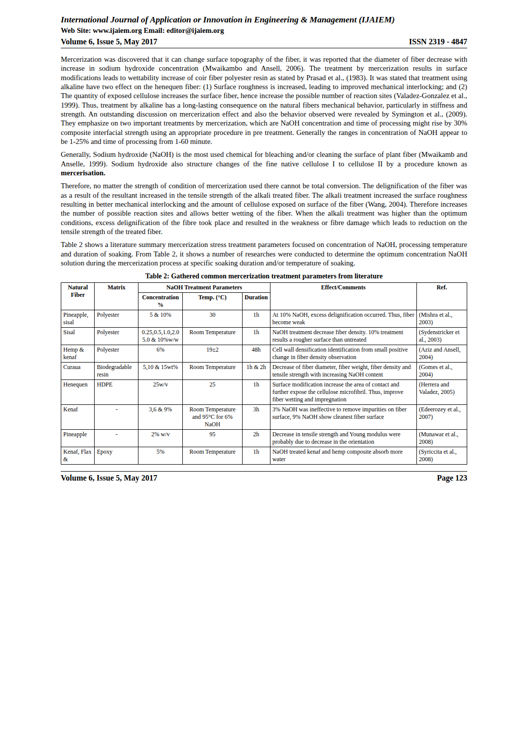International Journal of Application or Innovation in Engineering & Management (IJAIEM)
Web Site: www.ijaiem.org Email: editor@ijaiem.org
Volume 6, Issue 5, May 2017 ISSN 2319 - 4847
Mercerization was discovered that it can change surface topography of the fiber, it was reported that the diameter of fiber decrease with increase in sodium hydroxide concentration (Mwaikambo and Ansell, 2006). The treatment by mercerization results in surface modifications leads to wettability increase of coir fiber polyester resin as stated by Prasad et al., (1983). It was stated that treatment using alkaline have two effect on the henequen fiber: (1) Surface roughness is increased, leading to improved mechanical interlocking; and (2) The quantity of exposed cellulose increases the surface fiber, hence increase the possible number of reaction sites (Valadez-Gonzalez et al., 1999). Thus, treatment by alkaline has a long-lasting consequence on the natural fibers mechanical behavior, particularly in stiffness and strength. An outstanding discussion on mercerization effect and also the behavior observed were revealed by Symington et al., (2009). They emphasize on two important treatments by mercerization, which are NaOH concentration and time of processing might rise by 30% composite interfacial strength using an appropriate procedure in pre treatment. Generally the ranges in concentration of NaOH appear to be 1-25% and time of processing from 1-60 minute.
Generally, Sodium hydroxide (NaOH) is the most used chemical for bleaching and/or cleaning the surface of plant fiber (Mwaikamb and Anselle, 1999). Sodium hydroxide also structure changes of the fine native cellulose I to cellulose II by a procedure known as mercerisation.
Therefore, no matter the strength of condition of mercerization used there cannot be total conversion. The delignification of the fiber was as a result of the resultant increased in the tensile strength of the alkali treated fiber. The alkali treatment increased the surface roughness resulting in better mechanical interlocking and the amount of cellulose exposed on surface of the fiber (Wang, 2004). Therefore increases the number of possible reaction sites and allows better wetting of the fiber. When the alkali treatment was higher than the optimum conditions, excess delignification of the fibre took place and resulted in the weakness or fibre damage which leads to reduction on the tensile strength of the treated fiber.
Table 2 shows a literature summary mercerization stress treatment parameters focused on concentration of NaOH, processing temperature and duration of soaking. From Table 2, it shows a number of researches were conducted to determine the optimum concentration NaOH solution during the mercerization process at specific soaking duration and/or temperature of soaking.
Table 2: Gathered common mercerization treatment parameters from literature
| Natural Fiber | Matrix | NaOH Treatment Parameters | Effect/Comments | Ref. |
| --- | --- | --- | --- | --- |
| Concentration % | Temp. (°C) | Duration |
| Pineapple, sisal | Polyester | 5 & 10% | 30 | 1h | At 10% NaOH, excess delignification occurred. Thus, fiber become weak | (Mishra et al., 2003) |
| Sisal | Polyester | 0.25,0.5,1.0,2.0 5.0 & 10%w/w | Room Temperature | 1h | NaOH treatment decrease fiber density. 10% treatment results a rougher surface than untreated | (Sydenstricker et al., 2003) |
| Hemp & kenaf | Polyester | 6% | 19±2 | 48h | Cell wall densification identification from small positive change in fiber density observation | (Aziz and Ansell, 2004) |
| Curaua | Biodegradable resin | 5,10 & 15wt% | Room Temperature | 1h & 2h | Decrease of fiber diameter, fiber weight, fiber density and tensile strength with increasing NaOH content | (Gomes et al., 2004) |
| Henequen | HDPE | 25w/v | 25 | 1h | Surface modification increase the area of contact and further expose the cellulose microfibril. Thus, improve fiber wetting and impregnation | (Herrera and Valadez, 2005) |
| Kenaf | - | 3,6 & 9% | Room Temperature and 95°C for 6% NaOH | 3h | 3% NaOH was ineffective to remove impurities on fiber surface, 9% NaOH show cleanest fiber surface | (Edeerozey et al., 2007) |
| Pineapple | - | 2% w/v | 95 | 2h | Decrease in tensile strength and Young modulus were probably due to decrease in the orientation | (Munawar et al., 2008) |
| Kenaf, Flax & | Epoxy | 5% | Room Temperature | 1h | NaOH treated kenaf and hemp composite absorb more water | (Syriccita et al., 2008) |
Volume 6, Issue 5, May 2017 Page 123